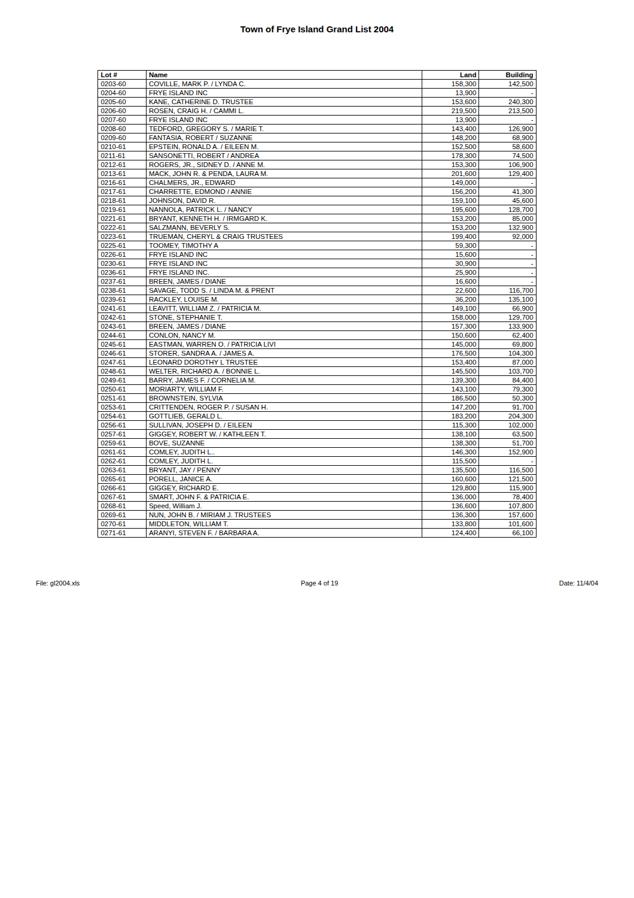Town of Frye Island Grand List 2004
| Lot # | Name | Land | Building |
| --- | --- | --- | --- |
| 0203-60 | COVILLE, MARK P. / LYNDA C. | 158,300 | 142,500 |
| 0204-60 | FRYE ISLAND INC | 13,900 | - |
| 0205-60 | KANE, CATHERINE D. TRUSTEE | 153,600 | 240,300 |
| 0206-60 | ROSEN, CRAIG H. / CAMMI L. | 219,500 | 213,500 |
| 0207-60 | FRYE ISLAND INC | 13,900 | - |
| 0208-60 | TEDFORD, GREGORY S. / MARIE T. | 143,400 | 126,900 |
| 0209-60 | FANTASIA, ROBERT / SUZANNE | 148,200 | 68,900 |
| 0210-61 | EPSTEIN, RONALD A. / EILEEN M. | 152,500 | 58,600 |
| 0211-61 | SANSONETTI, ROBERT / ANDREA | 178,300 | 74,500 |
| 0212-61 | ROGERS, JR., SIDNEY D. / ANNE M. | 153,300 | 106,900 |
| 0213-61 | MACK, JOHN R. & PENDA, LAURA M. | 201,600 | 129,400 |
| 0216-61 | CHALMERS, JR., EDWARD | 149,000 | - |
| 0217-61 | CHARRETTE, EDMOND / ANNIE | 156,200 | 41,300 |
| 0218-61 | JOHNSON, DAVID R. | 159,100 | 45,600 |
| 0219-61 | NANNOLA, PATRICK L. / NANCY | 195,600 | 128,700 |
| 0221-61 | BRYANT, KENNETH H. / IRMGARD K. | 153,200 | 85,000 |
| 0222-61 | SALZMANN, BEVERLY S. | 153,200 | 132,900 |
| 0223-61 | TRUEMAN, CHERYL & CRAIG TRUSTEES | 199,400 | 92,000 |
| 0225-61 | TOOMEY, TIMOTHY A | 59,300 | - |
| 0226-61 | FRYE ISLAND INC | 15,600 | - |
| 0230-61 | FRYE ISLAND INC | 30,900 | - |
| 0236-61 | FRYE ISLAND INC. | 25,900 | - |
| 0237-61 | BREEN, JAMES / DIANE | 16,600 | - |
| 0238-61 | SAVAGE, TODD S. / LINDA M. & PRENT | 22,600 | 116,700 |
| 0239-61 | RACKLEY, LOUISE M. | 36,200 | 135,100 |
| 0241-61 | LEAVITT, WILLIAM Z. / PATRICIA M. | 149,100 | 66,900 |
| 0242-61 | STONE, STEPHANIE T. | 158,000 | 129,700 |
| 0243-61 | BREEN, JAMES / DIANE | 157,300 | 133,900 |
| 0244-61 | CONLON, NANCY M. | 150,600 | 62,400 |
| 0245-61 | EASTMAN, WARREN O. / PATRICIA LIVI | 145,000 | 69,800 |
| 0246-61 | STORER, SANDRA A. / JAMES A. | 176,500 | 104,300 |
| 0247-61 | LEONARD DOROTHY L TRUSTEE | 153,400 | 87,000 |
| 0248-61 | WELTER, RICHARD A. / BONNIE L. | 145,500 | 103,700 |
| 0249-61 | BARRY, JAMES F. / CORNELIA M. | 139,300 | 84,400 |
| 0250-61 | MORIARTY, WILLIAM F. | 143,100 | 79,300 |
| 0251-61 | BROWNSTEIN, SYLVIA | 186,500 | 50,300 |
| 0253-61 | CRITTENDEN, ROGER P. / SUSAN H. | 147,200 | 91,700 |
| 0254-61 | GOTTLIEB, GERALD L. | 183,200 | 204,300 |
| 0256-61 | SULLIVAN, JOSEPH D. / EILEEN | 115,300 | 102,000 |
| 0257-61 | GIGGEY, ROBERT W. / KATHLEEN T. | 138,100 | 63,500 |
| 0259-61 | BOVE, SUZANNE | 138,300 | 51,700 |
| 0261-61 | COMLEY, JUDITH L.. | 146,300 | 152,900 |
| 0262-61 | COMLEY, JUDITH L. | 115,500 | - |
| 0263-61 | BRYANT, JAY / PENNY | 135,500 | 116,500 |
| 0265-61 | PORELL, JANICE A. | 160,600 | 121,500 |
| 0266-61 | GIGGEY, RICHARD E. | 129,800 | 115,900 |
| 0267-61 | SMART, JOHN F. & PATRICIA E. | 136,000 | 78,400 |
| 0268-61 | Speed, William J. | 136,600 | 107,800 |
| 0269-61 | NUN, JOHN B. / MIRIAM J. TRUSTEES | 136,300 | 157,600 |
| 0270-61 | MIDDLETON, WILLIAM T. | 133,800 | 101,600 |
| 0271-61 | ARANYI, STEVEN F. / BARBARA A. | 124,400 | 66,100 |
File: gl2004.xls
Page 4 of 19
Date: 11/4/04